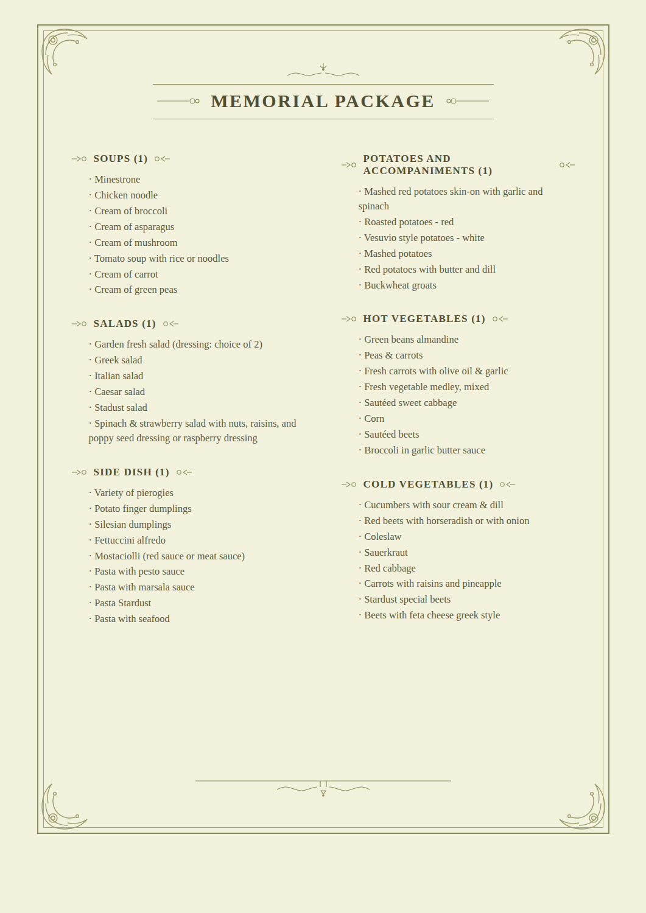Memorial Package
Soups (1)
Minestrone
Chicken noodle
Cream of broccoli
Cream of asparagus
Cream of mushroom
Tomato soup with rice or noodles
Cream of carrot
Cream of green peas
Salads (1)
Garden fresh salad (dressing: choice of 2)
Greek salad
Italian salad
Caesar salad
Stadust salad
Spinach & strawberry salad with nuts, raisins, and poppy seed dressing or raspberry dressing
Side Dish (1)
Variety of pierogies
Potato finger dumplings
Silesian dumplings
Fettuccini alfredo
Mostaciolli (red sauce or meat sauce)
Pasta with pesto sauce
Pasta with marsala sauce
Pasta Stardust
Pasta with seafood
Potatoes and Accompaniments (1)
Mashed red potatoes skin-on with garlic and spinach
Roasted potatoes - red
Vesuvio style potatoes - white
Mashed potatoes
Red potatoes with butter and dill
Buckwheat groats
Hot Vegetables (1)
Green beans almandine
Peas & carrots
Fresh carrots with olive oil & garlic
Fresh vegetable medley, mixed
Sautéed sweet cabbage
Corn
Sautéed beets
Broccoli in garlic butter sauce
Cold Vegetables (1)
Cucumbers with sour cream & dill
Red beets with horseradish or with onion
Coleslaw
Sauerkraut
Red cabbage
Carrots with raisins and pineapple
Stardust special beets
Beets with feta cheese greek style